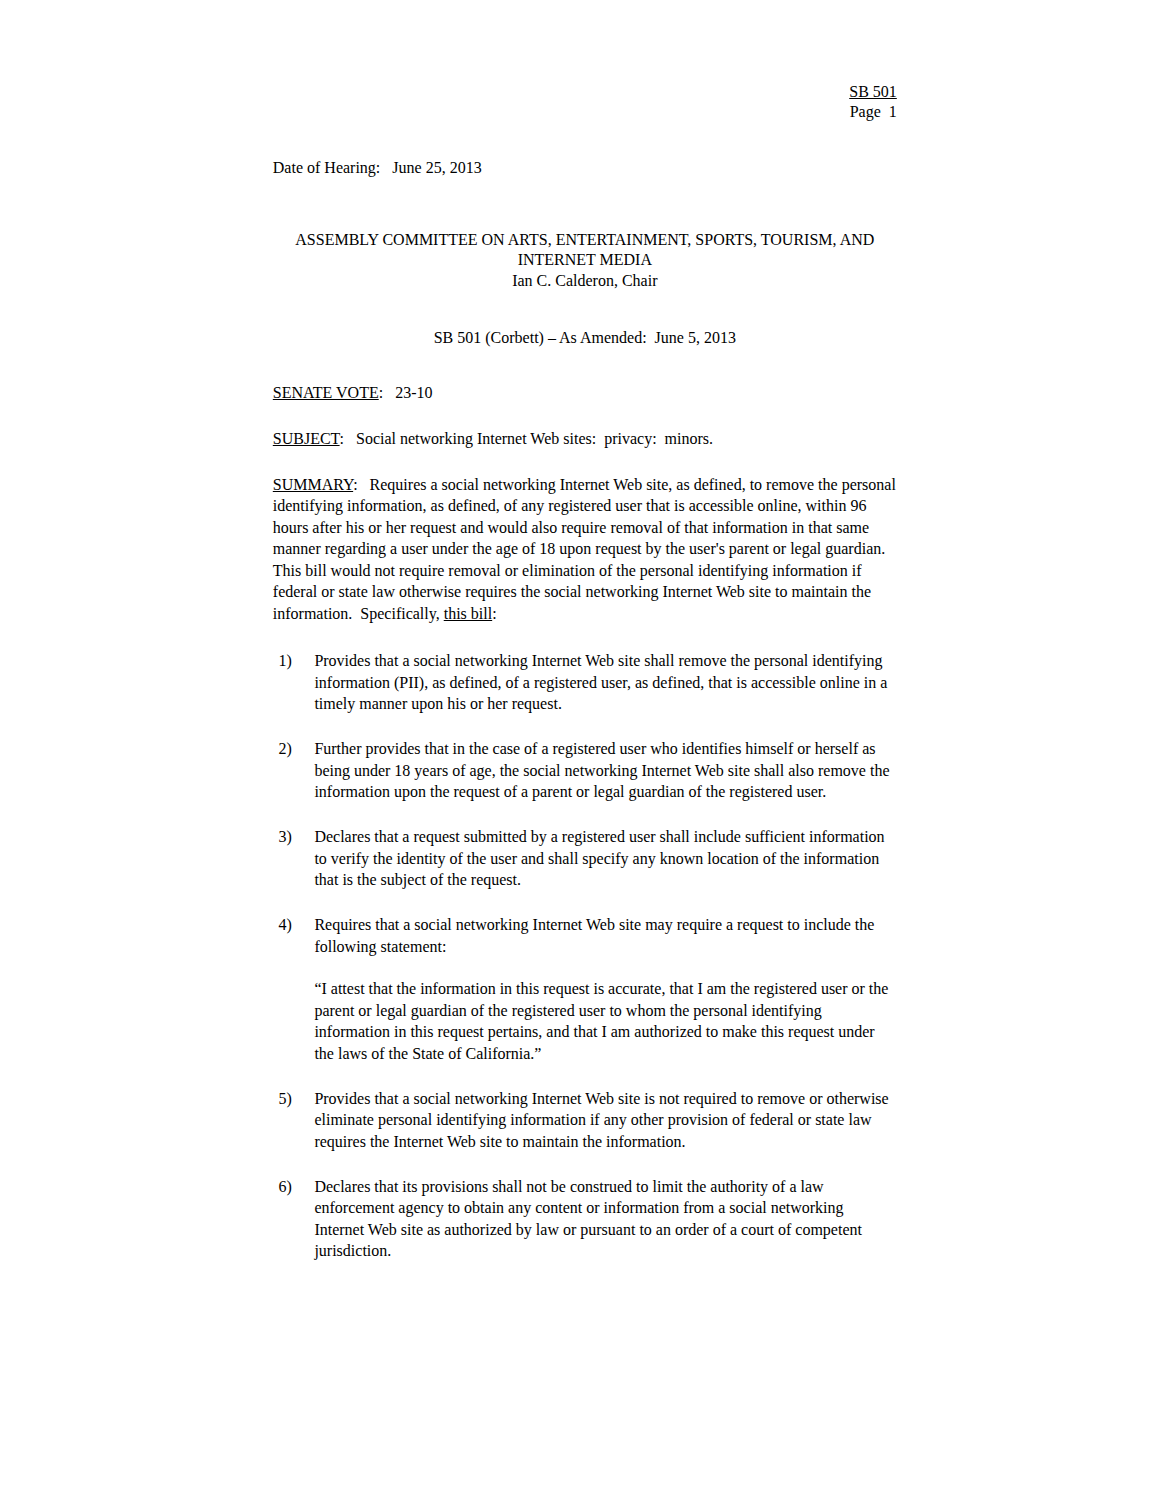SB 501
Page 1
Date of Hearing: June 25, 2013
ASSEMBLY COMMITTEE ON ARTS, ENTERTAINMENT, SPORTS, TOURISM, AND INTERNET MEDIA Ian C. Calderon, Chair
SB 501 (Corbett) – As Amended: June 5, 2013
SENATE VOTE: 23-10
SUBJECT: Social networking Internet Web sites: privacy: minors.
SUMMARY: Requires a social networking Internet Web site, as defined, to remove the personal identifying information, as defined, of any registered user that is accessible online, within 96 hours after his or her request and would also require removal of that information in that same manner regarding a user under the age of 18 upon request by the user's parent or legal guardian. This bill would not require removal or elimination of the personal identifying information if federal or state law otherwise requires the social networking Internet Web site to maintain the information. Specifically, this bill:
1) Provides that a social networking Internet Web site shall remove the personal identifying information (PII), as defined, of a registered user, as defined, that is accessible online in a timely manner upon his or her request.
2) Further provides that in the case of a registered user who identifies himself or herself as being under 18 years of age, the social networking Internet Web site shall also remove the information upon the request of a parent or legal guardian of the registered user.
3) Declares that a request submitted by a registered user shall include sufficient information to verify the identity of the user and shall specify any known location of the information that is the subject of the request.
4) Requires that a social networking Internet Web site may require a request to include the following statement:
“I attest that the information in this request is accurate, that I am the registered user or the parent or legal guardian of the registered user to whom the personal identifying information in this request pertains, and that I am authorized to make this request under the laws of the State of California.”
5) Provides that a social networking Internet Web site is not required to remove or otherwise eliminate personal identifying information if any other provision of federal or state law requires the Internet Web site to maintain the information.
6) Declares that its provisions shall not be construed to limit the authority of a law enforcement agency to obtain any content or information from a social networking Internet Web site as authorized by law or pursuant to an order of a court of competent jurisdiction.